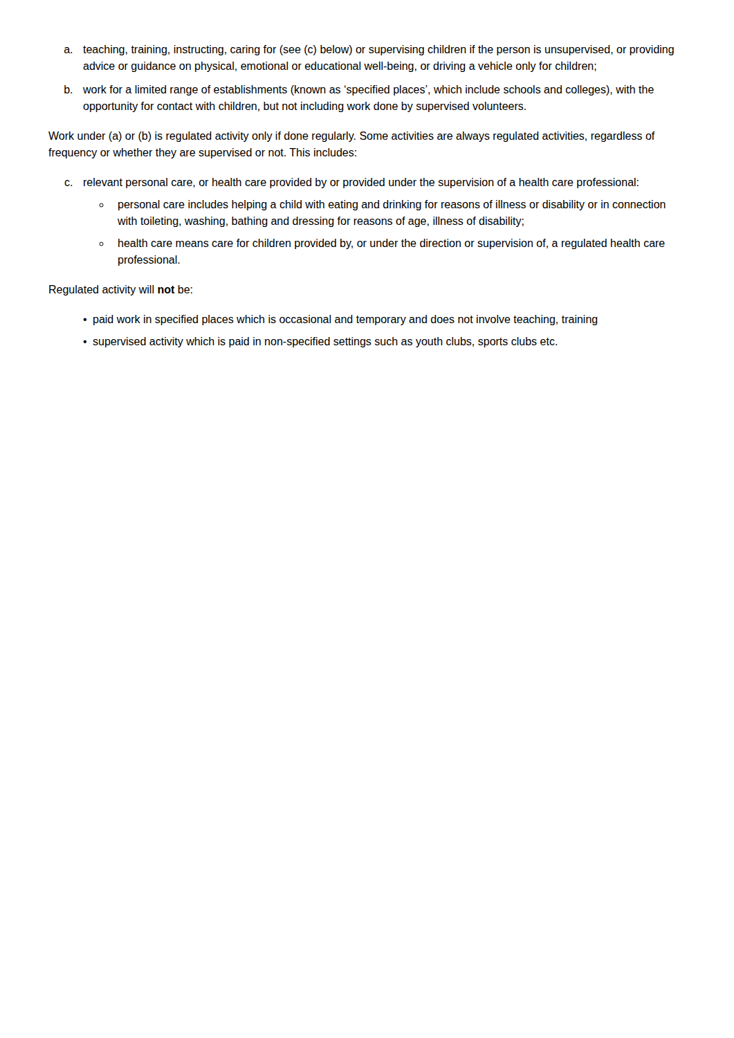teaching, training, instructing, caring for (see (c) below) or supervising children if the person is unsupervised, or providing advice or guidance on physical, emotional or educational well-being, or driving a vehicle only for children;
work for a limited range of establishments (known as ‘specified places’, which include schools and colleges), with the opportunity for contact with children, but not including work done by supervised volunteers.
Work under (a) or (b) is regulated activity only if done regularly. Some activities are always regulated activities, regardless of frequency or whether they are supervised or not. This includes:
relevant personal care, or health care provided by or provided under the supervision of a health care professional:
personal care includes helping a child with eating and drinking for reasons of illness or disability or in connection with toileting, washing, bathing and dressing for reasons of age, illness of disability;
health care means care for children provided by, or under the direction or supervision of, a regulated health care professional.
Regulated activity will not be:
paid work in specified places which is occasional and temporary and does not involve teaching, training
supervised activity which is paid in non-specified settings such as youth clubs, sports clubs etc.